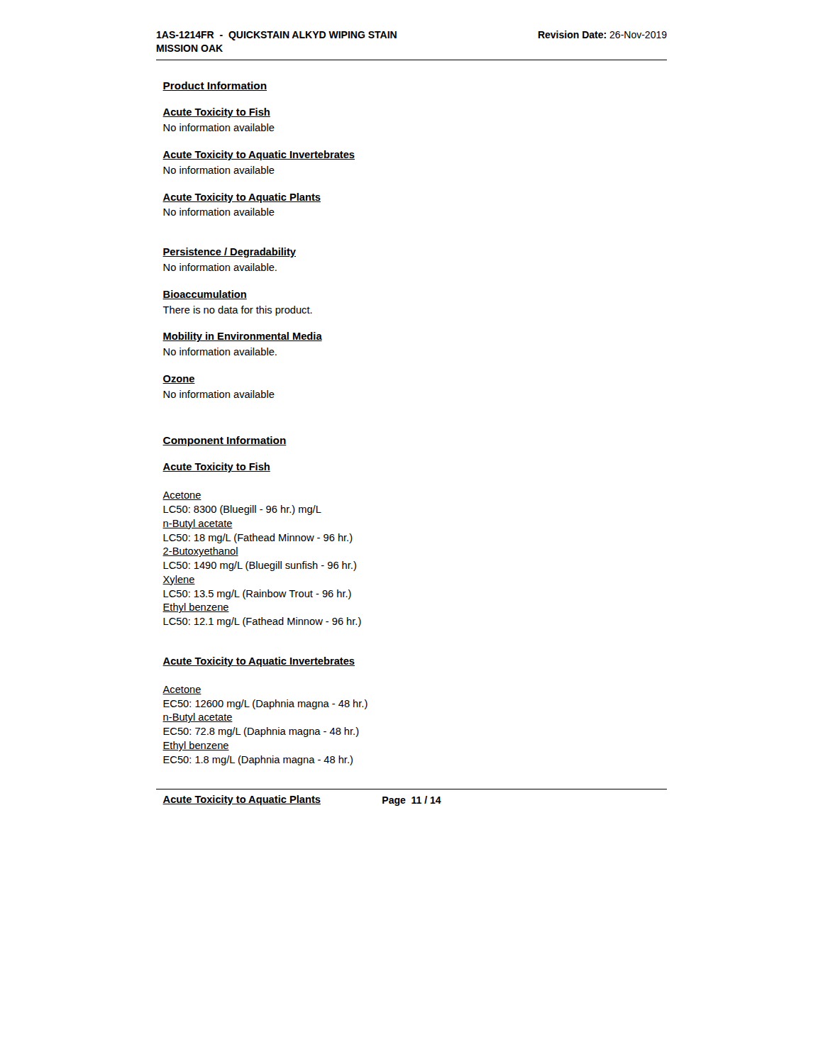1AS-1214FR - QUICKSTAIN ALKYD WIPING STAIN
MISSION OAK
Revision Date: 26-Nov-2019
Product Information
Acute Toxicity to Fish
No information available
Acute Toxicity to Aquatic Invertebrates
No information available
Acute Toxicity to Aquatic Plants
No information available
Persistence / Degradability
No information available.
Bioaccumulation
There is no data for this product.
Mobility in Environmental Media
No information available.
Ozone
No information available
Component Information
Acute Toxicity to Fish
Acetone LC50: 8300 (Bluegill - 96 hr.) mg/L
n-Butyl acetate LC50: 18 mg/L (Fathead Minnow - 96 hr.)
2-Butoxyethanol LC50: 1490 mg/L (Bluegill sunfish - 96 hr.)
Xylene LC50: 13.5 mg/L (Rainbow Trout - 96 hr.)
Ethyl benzene LC50: 12.1 mg/L (Fathead Minnow - 96 hr.)
Acute Toxicity to Aquatic Invertebrates
Acetone EC50: 12600 mg/L (Daphnia magna - 48 hr.)
n-Butyl acetate EC50: 72.8 mg/L (Daphnia magna - 48 hr.)
Ethyl benzene EC50: 1.8 mg/L (Daphnia magna - 48 hr.)
Acute Toxicity to Aquatic Plants
Page 11 / 14